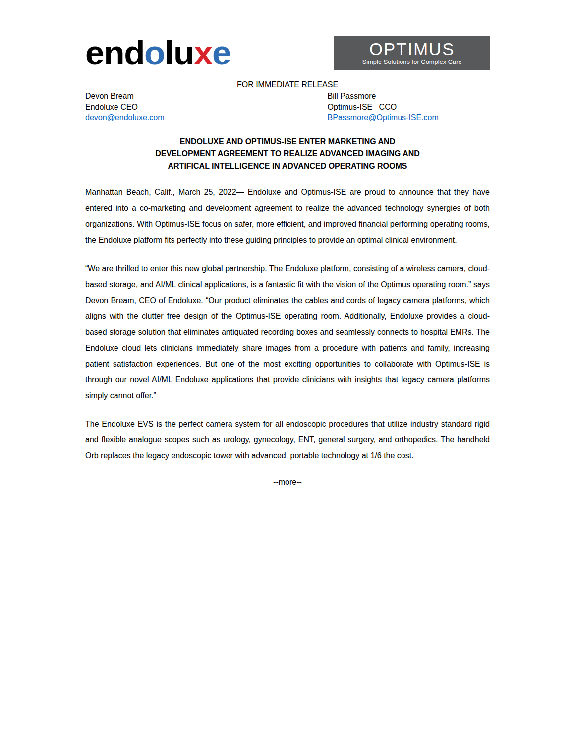endoluxe
OPTIMUS
Simple Solutions for Complex Care
FOR IMMEDIATE RELEASE
| Devon Bream | Bill Passmore |
| Endoluxe CEO | Optimus-ISE CCO |
| devon@endoluxe.com | BPassmore@Optimus-ISE.com |
Endoluxe and Optimus-ISE Enter Marketing and
Development Agreement to Realize Advanced Imaging and
Artifical Intelligence in Advanced Operating Rooms
Manhattan Beach, Calif., March 25, 2022— Endoluxe and Optimus-ISE are proud to announce that they have entered into a co-marketing and development agreement to realize the advanced technology synergies of both organizations. With Optimus-ISE focus on safer, more efficient, and improved financial performing operating rooms, the Endoluxe platform fits perfectly into these guiding principles to provide an optimal clinical environment.
“We are thrilled to enter this new global partnership. The Endoluxe platform, consisting of a wireless camera, cloud-based storage, and AI/ML clinical applications, is a fantastic fit with the vision of the Optimus operating room.” says Devon Bream, CEO of Endoluxe. “Our product eliminates the cables and cords of legacy camera platforms, which aligns with the clutter free design of the Optimus-ISE operating room. Additionally, Endoluxe provides a cloud-based storage solution that eliminates antiquated recording boxes and seamlessly connects to hospital EMRs. The Endoluxe cloud lets clinicians immediately share images from a procedure with patients and family, increasing patient satisfaction experiences. But one of the most exciting opportunities to collaborate with Optimus-ISE is through our novel AI/ML Endoluxe applications that provide clinicians with insights that legacy camera platforms simply cannot offer.”
The Endoluxe EVS is the perfect camera system for all endoscopic procedures that utilize industry standard rigid and flexible analogue scopes such as urology, gynecology, ENT, general surgery, and orthopedics. The handheld Orb replaces the legacy endoscopic tower with advanced, portable technology at 1/6 the cost.
--more--